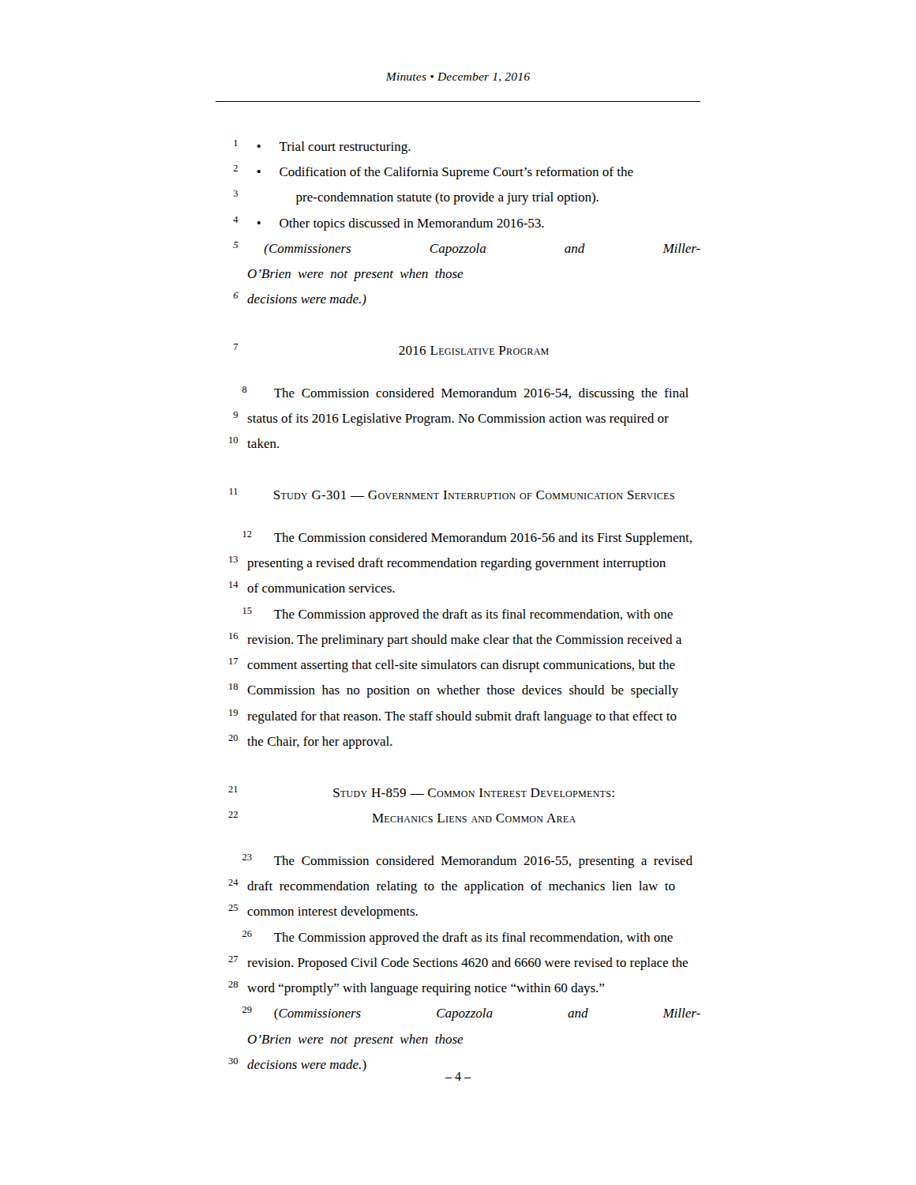Minutes • December 1, 2016
• Trial court restructuring.
• Codification of the California Supreme Court’s reformation of the
pre-condemnation statute (to provide a jury trial option).
• Other topics discussed in Memorandum 2016-53.
(Commissioners Capozzola and Miller-O’Brien were not present when those
decisions were made.)
2016 Legislative Program
The Commission considered Memorandum 2016-54, discussing the final
status of its 2016 Legislative Program. No Commission action was required or
taken.
Study G-301 — Government Interruption of Communication Services
The Commission considered Memorandum 2016-56 and its First Supplement,
presenting a revised draft recommendation regarding government interruption
of communication services.
The Commission approved the draft as its final recommendation, with one
revision. The preliminary part should make clear that the Commission received a
comment asserting that cell-site simulators can disrupt communications, but the
Commission has no position on whether those devices should be specially
regulated for that reason. The staff should submit draft language to that effect to
the Chair, for her approval.
Study H-859 — Common Interest Developments:
Mechanics Liens and Common Area
The Commission considered Memorandum 2016-55, presenting a revised
draft recommendation relating to the application of mechanics lien law to
common interest developments.
The Commission approved the draft as its final recommendation, with one
revision. Proposed Civil Code Sections 4620 and 6660 were revised to replace the
word “promptly” with language requiring notice “within 60 days.”
(Commissioners Capozzola and Miller-O’Brien were not present when those
decisions were made.)
– 4 –